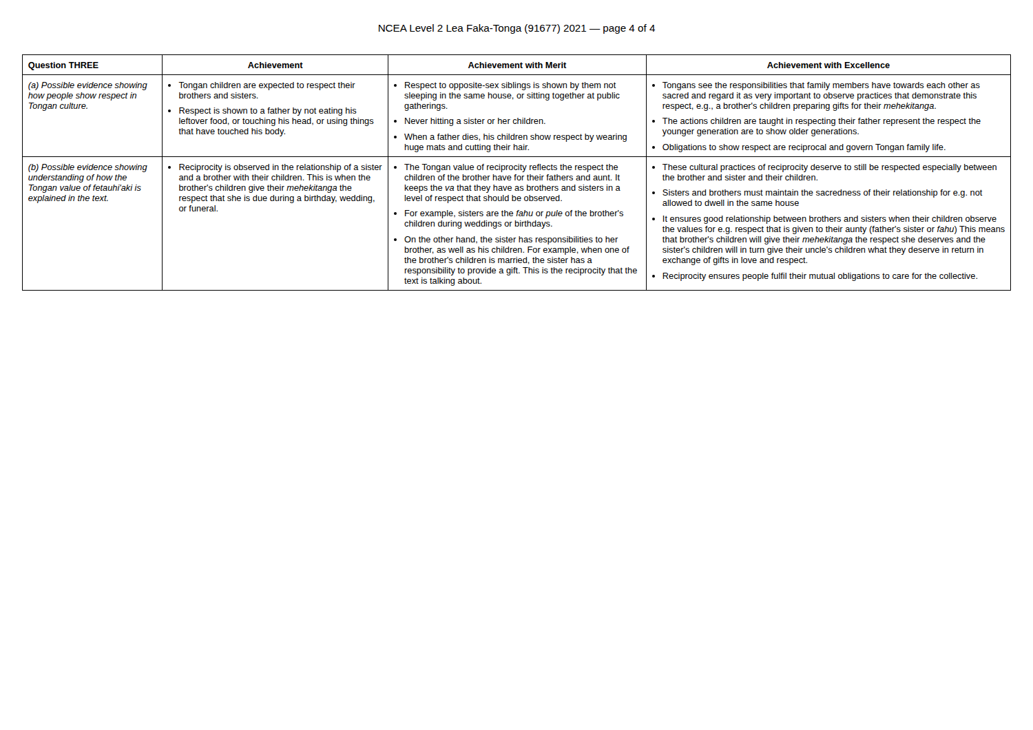NCEA Level 2 Lea Faka-Tonga (91677) 2021 — page 4 of 4
| Question THREE | Achievement | Achievement with Merit | Achievement with Excellence |
| --- | --- | --- | --- |
| (a) Possible evidence showing how people show respect in Tongan culture. | Tongan children are expected to respect their brothers and sisters. Respect is shown to a father by not eating his leftover food, or touching his head, or using things that have touched his body. | Respect to opposite-sex siblings is shown by them not sleeping in the same house, or sitting together at public gatherings. Never hitting a sister or her children. When a father dies, his children show respect by wearing huge mats and cutting their hair. | Tongans see the responsibilities that family members have towards each other as sacred and regard it as very important to observe practices that demonstrate this respect, e.g., a brother's children preparing gifts for their mehekitanga . The actions children are taught in respecting their father represent the respect the younger generation are to show older generations. Obligations to show respect are reciprocal and govern Tongan family life. |
| (b) Possible evidence showing understanding of how the Tongan value of fetauhi'aki is explained in the text. | Reciprocity is observed in the relationship of a sister and a brother with their children. This is when the brother's children give their mehekitanga the respect that she is due during a birthday, wedding, or funeral. | The Tongan value of reciprocity reflects the respect the children of the brother have for their fathers and aunt. It keeps the va that they have as brothers and sisters in a level of respect that should be observed. For example, sisters are the fahu or pule of the brother's children during weddings or birthdays. On the other hand, the sister has responsibilities to her brother, as well as his children. For example, when one of the brother's children is married, the sister has a responsibility to provide a gift. This is the reciprocity that the text is talking about. | These cultural practices of reciprocity deserve to still be respected especially between the brother and sister and their children. Sisters and brothers must maintain the sacredness of their relationship for e.g. not allowed to dwell in the same house It ensures good relationship between brothers and sisters when their children observe the values for e.g. respect that is given to their aunty (father's sister or fahu ) This means that brother's children will give their mehekitanga the respect she deserves and the sister's children will in turn give their uncle's children what they deserve in return in exchange of gifts in love and respect. Reciprocity ensures people fulfil their mutual obligations to care for the collective. |